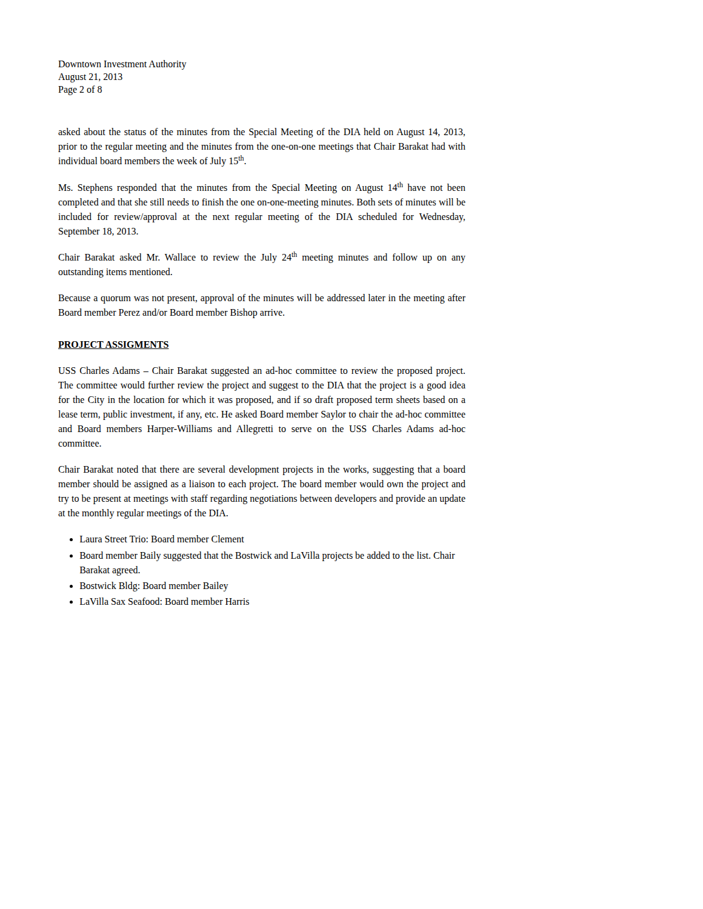Downtown Investment Authority
August 21, 2013
Page 2 of 8
asked about the status of the minutes from the Special Meeting of the DIA held on August 14, 2013, prior to the regular meeting and the minutes from the one-on-one meetings that Chair Barakat had with individual board members the week of July 15th.
Ms. Stephens responded that the minutes from the Special Meeting on August 14th have not been completed and that she still needs to finish the one on-one-meeting minutes. Both sets of minutes will be included for review/approval at the next regular meeting of the DIA scheduled for Wednesday, September 18, 2013.
Chair Barakat asked Mr. Wallace to review the July 24th meeting minutes and follow up on any outstanding items mentioned.
Because a quorum was not present, approval of the minutes will be addressed later in the meeting after Board member Perez and/or Board member Bishop arrive.
Project Assigments
USS Charles Adams – Chair Barakat suggested an ad-hoc committee to review the proposed project. The committee would further review the project and suggest to the DIA that the project is a good idea for the City in the location for which it was proposed, and if so draft proposed term sheets based on a lease term, public investment, if any, etc. He asked Board member Saylor to chair the ad-hoc committee and Board members Harper-Williams and Allegretti to serve on the USS Charles Adams ad-hoc committee.
Chair Barakat noted that there are several development projects in the works, suggesting that a board member should be assigned as a liaison to each project. The board member would own the project and try to be present at meetings with staff regarding negotiations between developers and provide an update at the monthly regular meetings of the DIA.
Laura Street Trio: Board member Clement
Board member Baily suggested that the Bostwick and LaVilla projects be added to the list. Chair Barakat agreed.
Bostwick Bldg: Board member Bailey
LaVilla Sax Seafood: Board member Harris